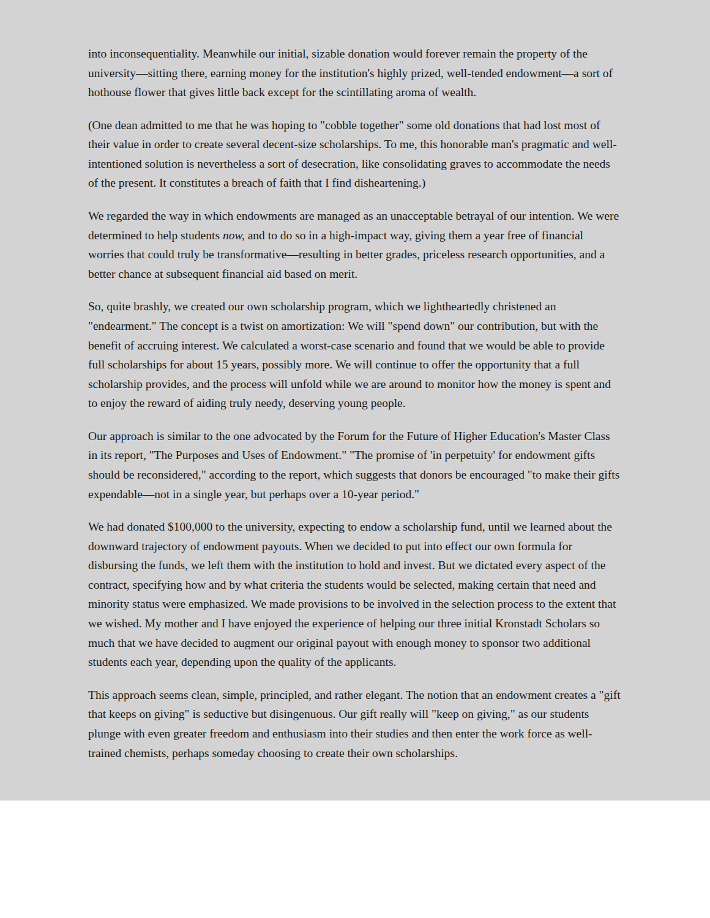into inconsequentiality. Meanwhile our initial, sizable donation would forever remain the property of the university—sitting there, earning money for the institution's highly prized, well-tended endowment—a sort of hothouse flower that gives little back except for the scintillating aroma of wealth.
(One dean admitted to me that he was hoping to "cobble together" some old donations that had lost most of their value in order to create several decent-size scholarships. To me, this honorable man's pragmatic and well-intentioned solution is nevertheless a sort of desecration, like consolidating graves to accommodate the needs of the present. It constitutes a breach of faith that I find disheartening.)
We regarded the way in which endowments are managed as an unacceptable betrayal of our intention. We were determined to help students now, and to do so in a high-impact way, giving them a year free of financial worries that could truly be transformative—resulting in better grades, priceless research opportunities, and a better chance at subsequent financial aid based on merit.
So, quite brashly, we created our own scholarship program, which we lightheartedly christened an "endearment." The concept is a twist on amortization: We will "spend down" our contribution, but with the benefit of accruing interest. We calculated a worst-case scenario and found that we would be able to provide full scholarships for about 15 years, possibly more. We will continue to offer the opportunity that a full scholarship provides, and the process will unfold while we are around to monitor how the money is spent and to enjoy the reward of aiding truly needy, deserving young people.
Our approach is similar to the one advocated by the Forum for the Future of Higher Education's Master Class in its report, "The Purposes and Uses of Endowment." "The promise of 'in perpetuity' for endowment gifts should be reconsidered," according to the report, which suggests that donors be encouraged "to make their gifts expendable—not in a single year, but perhaps over a 10-year period."
We had donated $100,000 to the university, expecting to endow a scholarship fund, until we learned about the downward trajectory of endowment payouts. When we decided to put into effect our own formula for disbursing the funds, we left them with the institution to hold and invest. But we dictated every aspect of the contract, specifying how and by what criteria the students would be selected, making certain that need and minority status were emphasized. We made provisions to be involved in the selection process to the extent that we wished. My mother and I have enjoyed the experience of helping our three initial Kronstadt Scholars so much that we have decided to augment our original payout with enough money to sponsor two additional students each year, depending upon the quality of the applicants.
This approach seems clean, simple, principled, and rather elegant. The notion that an endowment creates a "gift that keeps on giving" is seductive but disingenuous. Our gift really will "keep on giving," as our students plunge with even greater freedom and enthusiasm into their studies and then enter the work force as well-trained chemists, perhaps someday choosing to create their own scholarships.